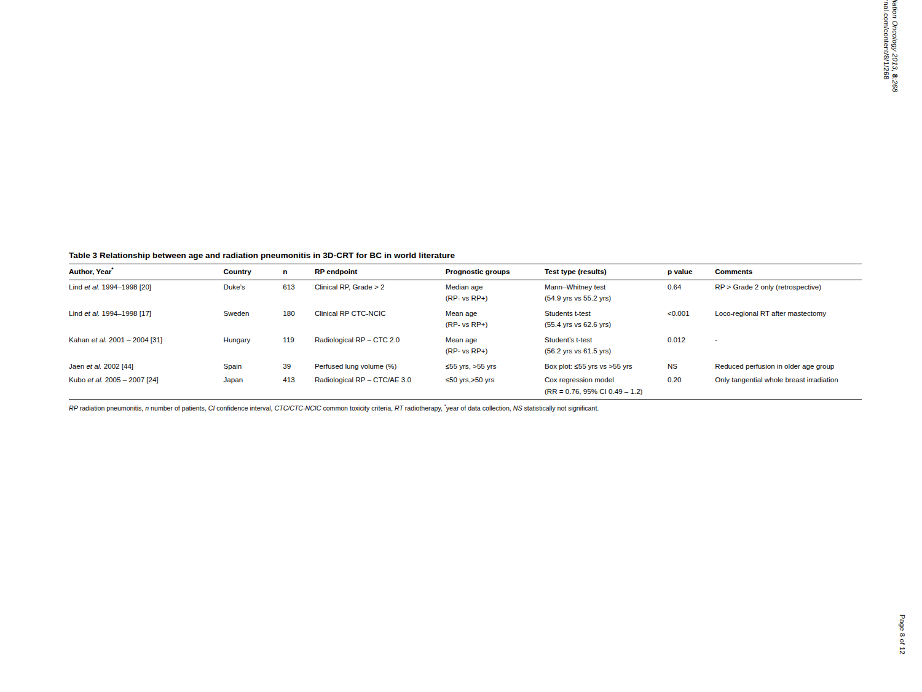Gokula et al. Radiation Oncology 2013, 8:268
http://www.ro-journal.com/content/8/1/268
Page 8 of 12
Table 3 Relationship between age and radiation pneumonitis in 3D-CRT for BC in world literature
| Author, Year * | Country | n | RP endpoint | Prognostic groups | Test type (results) | p value | Comments |
| --- | --- | --- | --- | --- | --- | --- | --- |
| Lind et al. 1994–1998 [20] | Duke’s | 613 | Clinical RP, Grade > 2 | Median age | Mann–Whitney test | 0.64 | RP > Grade 2 only (retrospective) |
| | | | | (RP- vs RP+) | (54.9 yrs vs 55.2 yrs) | | |
| Lind et al. 1994–1998 [17] | Sweden | 180 | Clinical RP CTC-NCIC | Mean age | Students t-test | <0.001 | Loco-regional RT after mastectomy |
| | | | | (RP- vs RP+) | (55.4 yrs vs 62.6 yrs) | | |
| Kahan et al. 2001 – 2004 [31] | Hungary | 119 | Radiological RP – CTC 2.0 | Mean age | Student’s t-test | 0.012 | - |
| | | | | (RP- vs RP+) | (56.2 yrs vs 61.5 yrs) | | |
| Jaen et al. 2002 [44] | Spain | 39 | Perfused lung volume (%) | ≤55 yrs, >55 yrs | Box plot: ≤55 yrs vs >55 yrs | NS | Reduced perfusion in older age group |
| Kubo et al. 2005 – 2007 [24] | Japan | 413 | Radiological RP – CTC/AE 3.0 | ≤50 yrs,>50 yrs | Cox regression model | 0.20 | Only tangential whole breast irradiation |
| | | | | | (RR = 0.76, 95% CI 0.49 – 1.2) | | |
RP radiation pneumonitis, n number of patients, CI confidence interval, CTC/CTC-NCIC common toxicity criteria, RT radiotherapy, *year of data collection, NS statistically not significant.